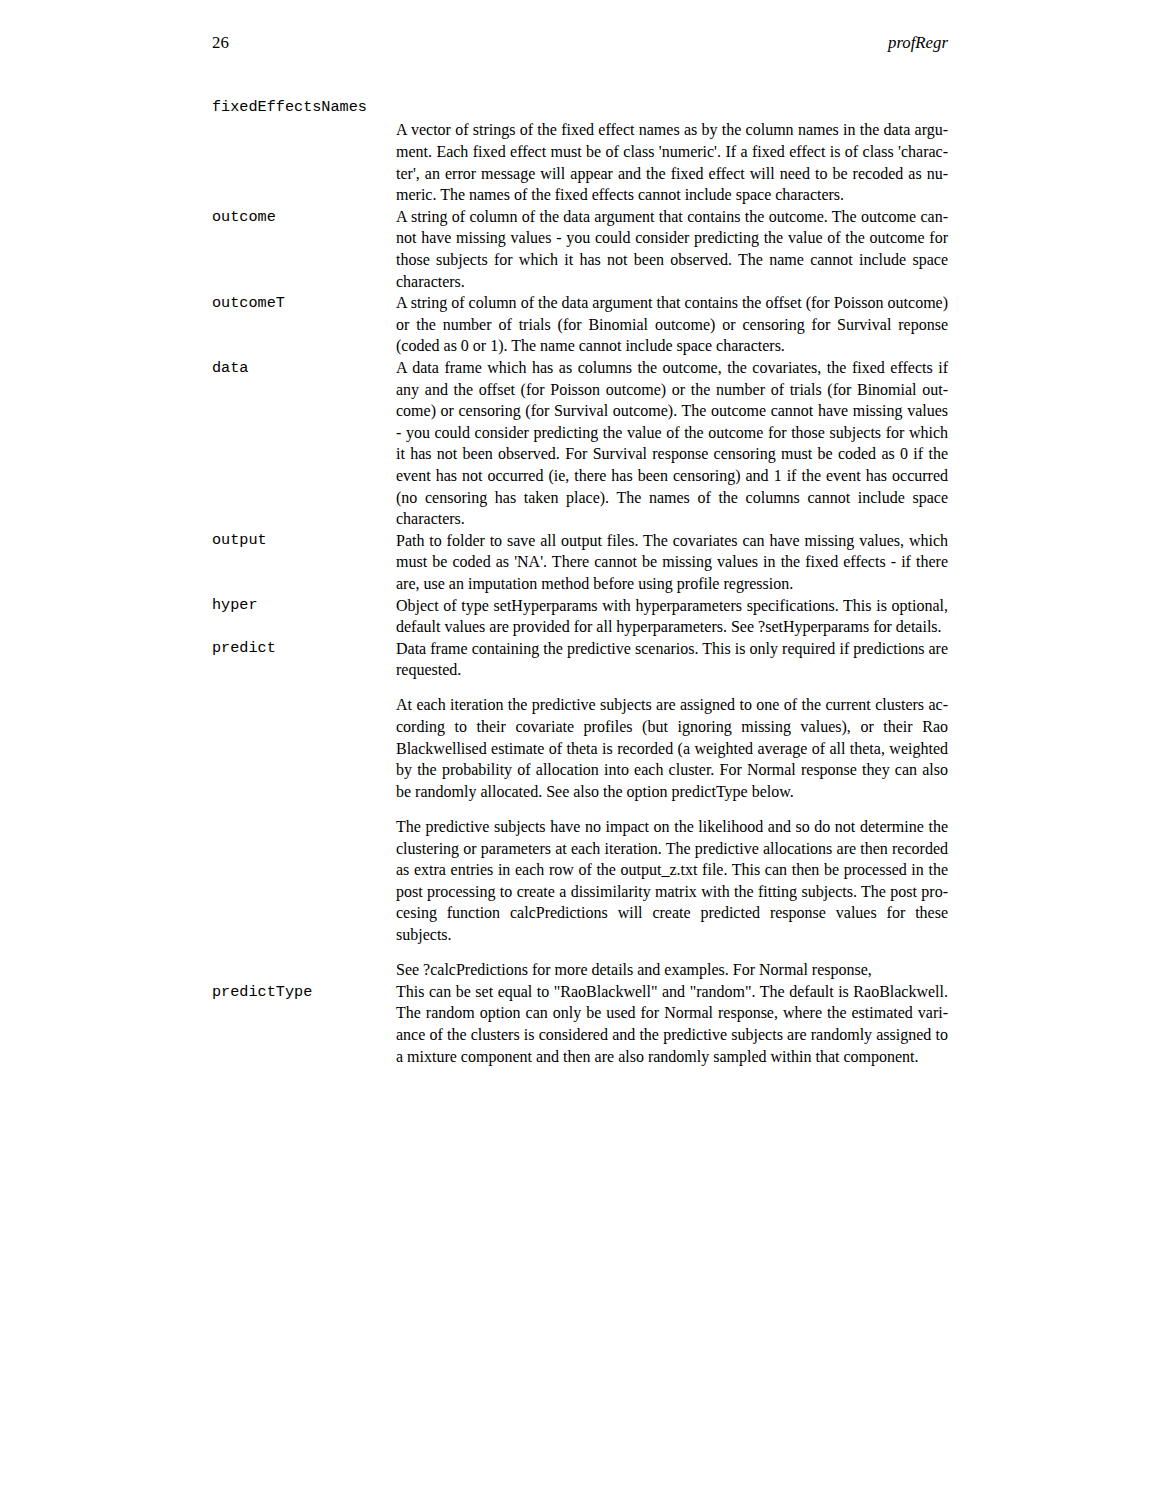26 profRegr
fixedEffectsNames
A vector of strings of the fixed effect names as by the column names in the data argument. Each fixed effect must be of class 'numeric'. If a fixed effect is of class 'character', an error message will appear and the fixed effect will need to be recoded as numeric. The names of the fixed effects cannot include space characters.
outcome
A string of column of the data argument that contains the outcome. The outcome cannot have missing values - you could consider predicting the value of the outcome for those subjects for which it has not been observed. The name cannot include space characters.
outcomeT
A string of column of the data argument that contains the offset (for Poisson outcome) or the number of trials (for Binomial outcome) or censoring for Survival reponse (coded as 0 or 1). The name cannot include space characters.
data
A data frame which has as columns the outcome, the covariates, the fixed effects if any and the offset (for Poisson outcome) or the number of trials (for Binomial outcome) or censoring (for Survival outcome). The outcome cannot have missing values - you could consider predicting the value of the outcome for those subjects for which it has not been observed. For Survival response censoring must be coded as 0 if the event has not occurred (ie, there has been censoring) and 1 if the event has occurred (no censoring has taken place). The names of the columns cannot include space characters.
output
Path to folder to save all output files. The covariates can have missing values, which must be coded as 'NA'. There cannot be missing values in the fixed effects - if there are, use an imputation method before using profile regression.
hyper
Object of type setHyperparams with hyperparameters specifications. This is optional, default values are provided for all hyperparameters. See ?setHyperparams for details.
predict
Data frame containing the predictive scenarios. This is only required if predictions are requested.
At each iteration the predictive subjects are assigned to one of the current clusters according to their covariate profiles (but ignoring missing values), or their Rao Blackwellised estimate of theta is recorded (a weighted average of all theta, weighted by the probability of allocation into each cluster. For Normal response they can also be randomly allocated. See also the option predictType below.
The predictive subjects have no impact on the likelihood and so do not determine the clustering or parameters at each iteration. The predictive allocations are then recorded as extra entries in each row of the output_z.txt file. This can then be processed in the post processing to create a dissimilarity matrix with the fitting subjects. The post procesing function calcPredictions will create predicted response values for these subjects.
See ?calcPredictions for more details and examples. For Normal response,
predictType
This can be set equal to "RaoBlackwell" and "random". The default is RaoBlackwell. The random option can only be used for Normal response, where the estimated variance of the clusters is considered and the predictive subjects are randomly assigned to a mixture component and then are also randomly sampled within that component.